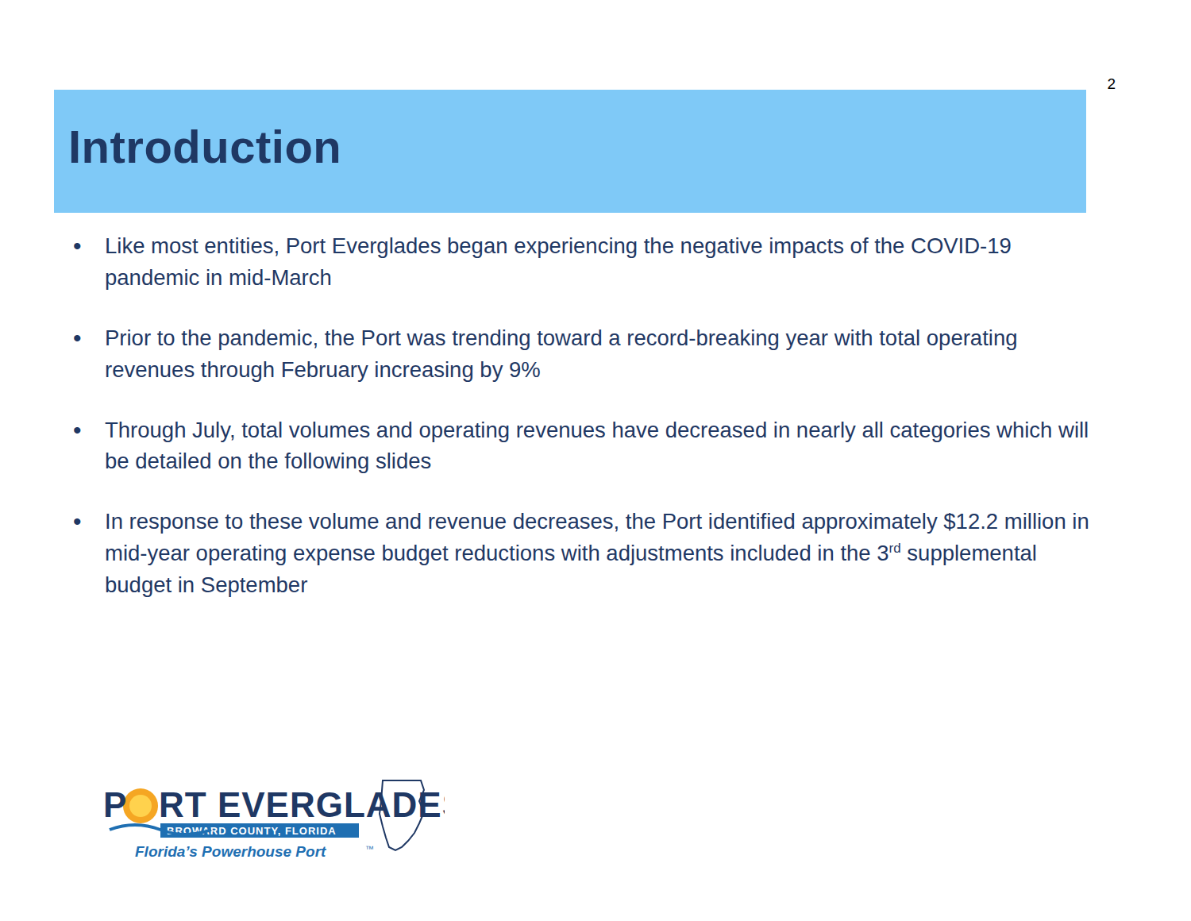2
Introduction
Like most entities, Port Everglades began experiencing the negative impacts of the COVID-19 pandemic in mid-March
Prior to the pandemic, the Port was trending toward a record-breaking year with total operating revenues through February increasing by 9%
Through July, total volumes and operating revenues have decreased in nearly all categories which will be detailed on the following slides
In response to these volume and revenue decreases, the Port identified approximately $12.2 million in mid-year operating expense budget reductions with adjustments included in the 3rd supplemental budget in September
P RT EVERGLADES BROWARD COUNTY, FLORIDA Florida’s Powerhouse Port ™